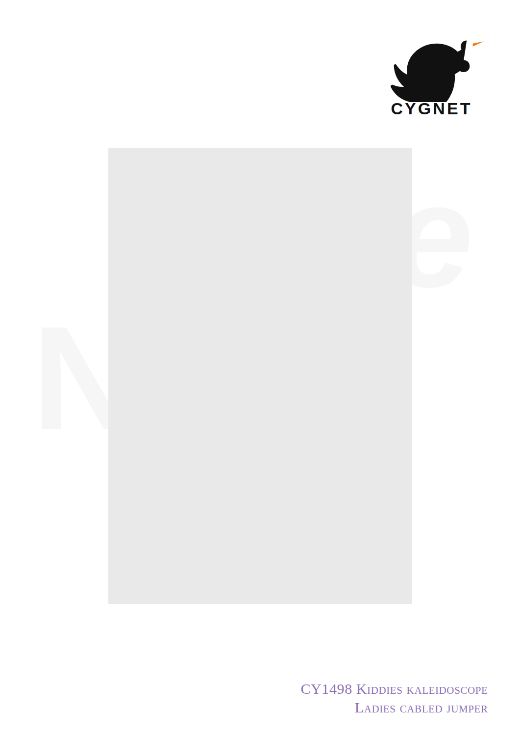N
e
CYGNET
CY1498 Kiddies kaleidoscope
Ladies cabled jumper